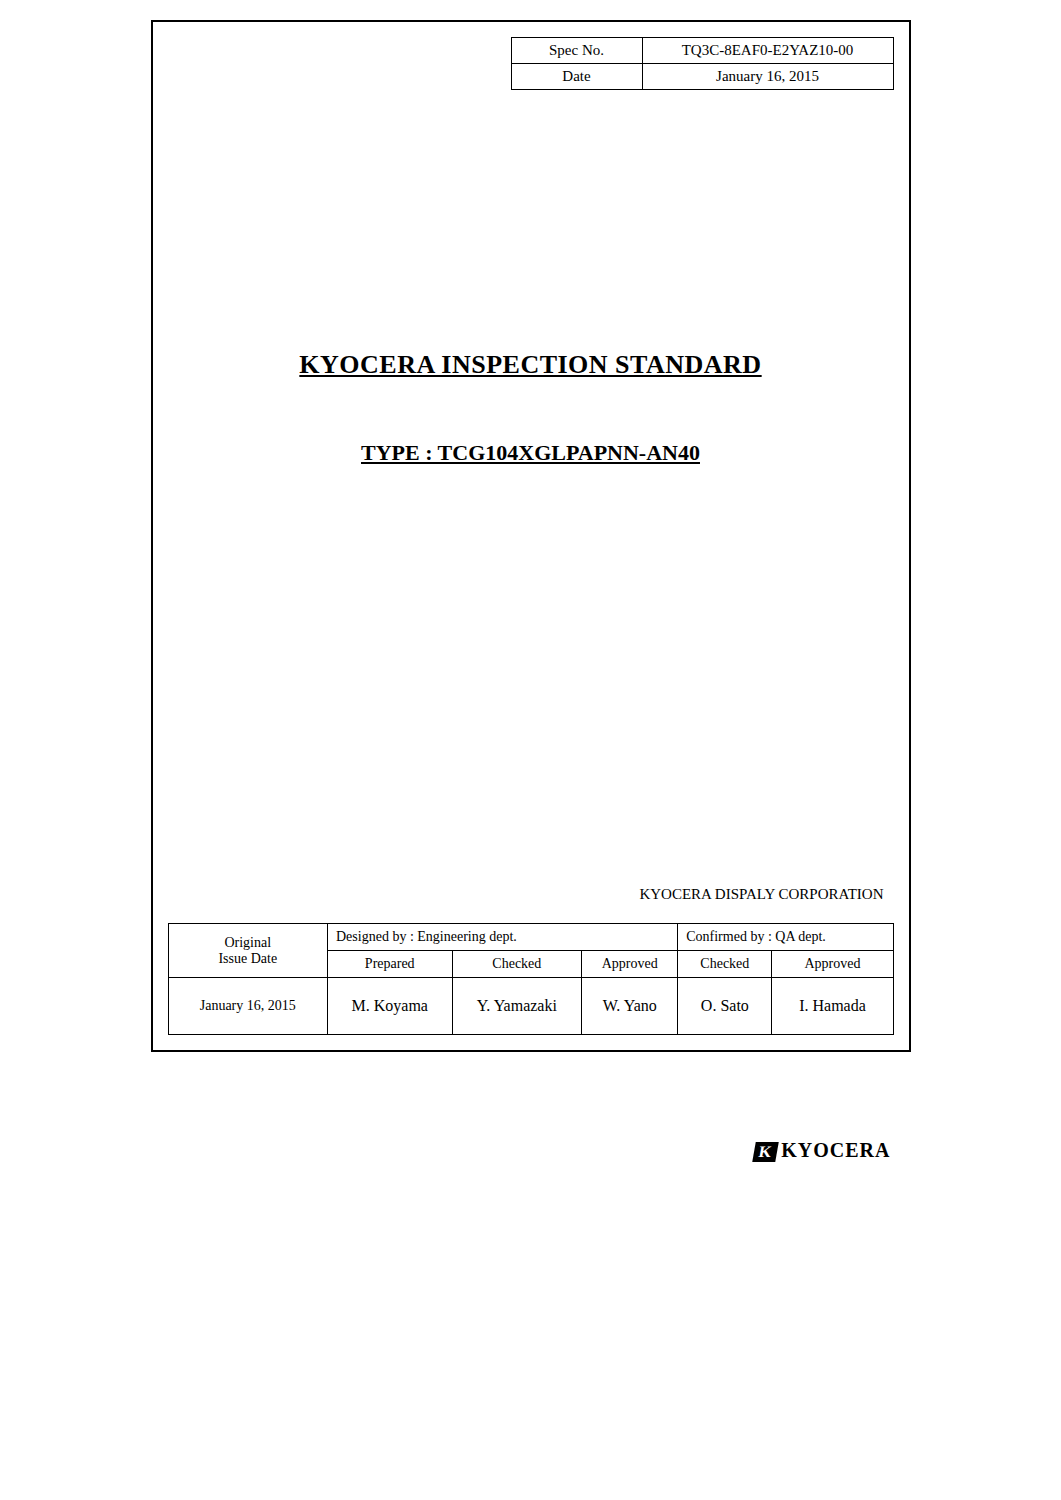| Spec No. | TQ3C-8EAF0-E2YAZ10-00 |
| Date | January 16, 2015 |
KYOCERA INSPECTION STANDARD
TYPE : TCG104XGLPAPNN-AN40
KYOCERA DISPALY CORPORATION
| Original Issue Date | Designed by : Engineering dept. | Confirmed by : QA dept. |
| Prepared | Checked | Approved | Checked | Approved |
| January 16, 2015 | M. Koyama | Y. Yamazaki | W. Yano | O. Sato | I. Hamada |
KKYOCERA